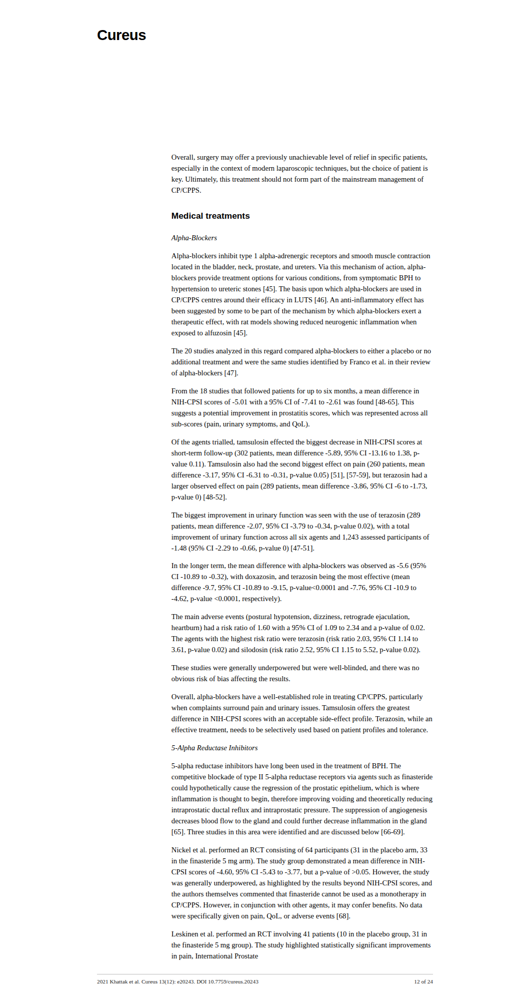Cureus
Overall, surgery may offer a previously unachievable level of relief in specific patients, especially in the context of modern laparoscopic techniques, but the choice of patient is key. Ultimately, this treatment should not form part of the mainstream management of CP/CPPS.
Medical treatments
Alpha-Blockers
Alpha-blockers inhibit type 1 alpha-adrenergic receptors and smooth muscle contraction located in the bladder, neck, prostate, and ureters. Via this mechanism of action, alpha-blockers provide treatment options for various conditions, from symptomatic BPH to hypertension to ureteric stones [45]. The basis upon which alpha-blockers are used in CP/CPPS centres around their efficacy in LUTS [46]. An anti-inflammatory effect has been suggested by some to be part of the mechanism by which alpha-blockers exert a therapeutic effect, with rat models showing reduced neurogenic inflammation when exposed to alfuzosin [45].
The 20 studies analyzed in this regard compared alpha-blockers to either a placebo or no additional treatment and were the same studies identified by Franco et al. in their review of alpha-blockers [47].
From the 18 studies that followed patients for up to six months, a mean difference in NIH-CPSI scores of -5.01 with a 95% CI of -7.41 to -2.61 was found [48-65]. This suggests a potential improvement in prostatitis scores, which was represented across all sub-scores (pain, urinary symptoms, and QoL).
Of the agents trialled, tamsulosin effected the biggest decrease in NIH-CPSI scores at short-term follow-up (302 patients, mean difference -5.89, 95% CI -13.16 to 1.38, p-value 0.11). Tamsulosin also had the second biggest effect on pain (260 patients, mean difference -3.17, 95% CI -6.31 to -0.31, p-value 0.05) [51], [57-59], but terazosin had a larger observed effect on pain (289 patients, mean difference -3.86, 95% CI -6 to -1.73, p-value 0) [48-52].
The biggest improvement in urinary function was seen with the use of terazosin (289 patients, mean difference -2.07, 95% CI -3.79 to -0.34, p-value 0.02), with a total improvement of urinary function across all six agents and 1,243 assessed participants of -1.48 (95% CI -2.29 to -0.66, p-value 0) [47-51].
In the longer term, the mean difference with alpha-blockers was observed as -5.6 (95% CI -10.89 to -0.32), with doxazosin, and terazosin being the most effective (mean difference -9.7, 95% CI -10.89 to -9.15, p-value<0.0001 and -7.76, 95% CI -10.9 to -4.62, p-value <0.0001, respectively).
The main adverse events (postural hypotension, dizziness, retrograde ejaculation, heartburn) had a risk ratio of 1.60 with a 95% CI of 1.09 to 2.34 and a p-value of 0.02. The agents with the highest risk ratio were terazosin (risk ratio 2.03, 95% CI 1.14 to 3.61, p-value 0.02) and silodosin (risk ratio 2.52, 95% CI 1.15 to 5.52, p-value 0.02).
These studies were generally underpowered but were well-blinded, and there was no obvious risk of bias affecting the results.
Overall, alpha-blockers have a well-established role in treating CP/CPPS, particularly when complaints surround pain and urinary issues. Tamsulosin offers the greatest difference in NIH-CPSI scores with an acceptable side-effect profile. Terazosin, while an effective treatment, needs to be selectively used based on patient profiles and tolerance.
5-Alpha Reductase Inhibitors
5-alpha reductase inhibitors have long been used in the treatment of BPH. The competitive blockade of type II 5-alpha reductase receptors via agents such as finasteride could hypothetically cause the regression of the prostatic epithelium, which is where inflammation is thought to begin, therefore improving voiding and theoretically reducing intraprostatic ductal reflux and intraprostatic pressure. The suppression of angiogenesis decreases blood flow to the gland and could further decrease inflammation in the gland [65]. Three studies in this area were identified and are discussed below [66-69].
Nickel et al. performed an RCT consisting of 64 participants (31 in the placebo arm, 33 in the finasteride 5 mg arm). The study group demonstrated a mean difference in NIH-CPSI scores of -4.60, 95% CI -5.43 to -3.77, but a p-value of >0.05. However, the study was generally underpowered, as highlighted by the results beyond NIH-CPSI scores, and the authors themselves commented that finasteride cannot be used as a monotherapy in CP/CPPS. However, in conjunction with other agents, it may confer benefits. No data were specifically given on pain, QoL, or adverse events [68].
Leskinen et al. performed an RCT involving 41 patients (10 in the placebo group, 31 in the finasteride 5 mg group). The study highlighted statistically significant improvements in pain, International Prostate
2021 Khattak et al. Cureus 13(12): e20243. DOI 10.7759/cureus.20243 12 of 24